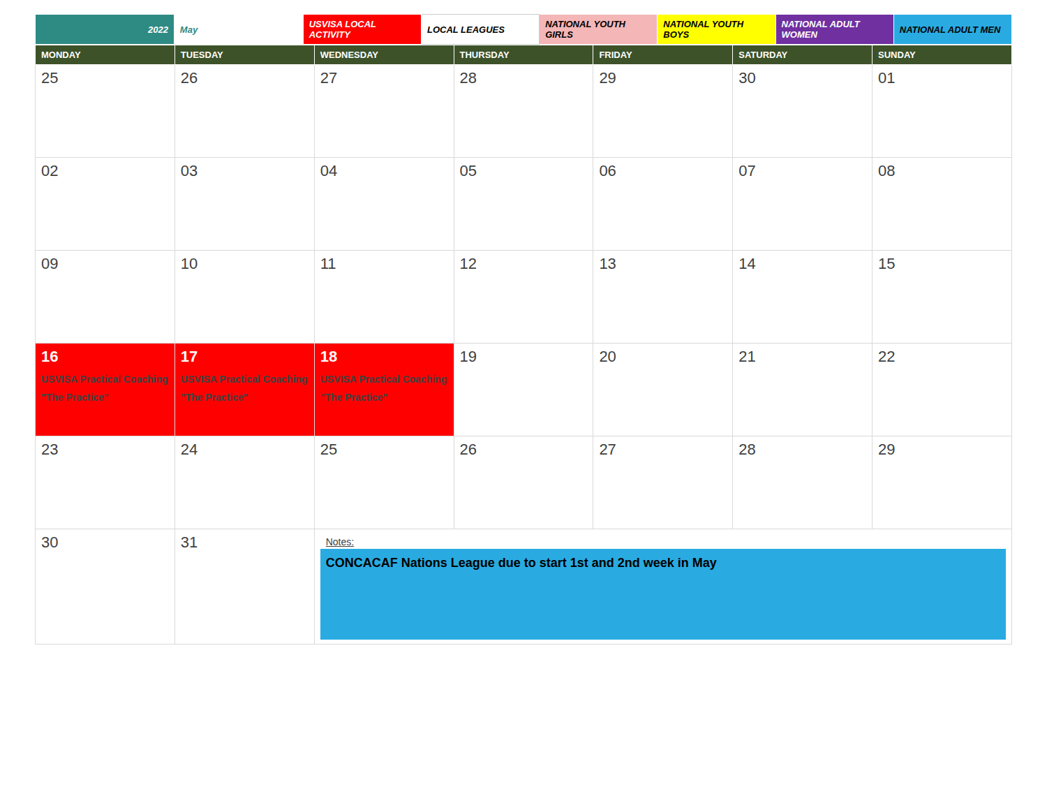| 2022 | May | USVISA LOCAL ACTIVITY | LOCAL LEAGUES | NATIONAL YOUTH GIRLS | NATIONAL YOUTH BOYS | NATIONAL ADULT WOMEN | NATIONAL ADULT MEN |
| MONDAY | TUESDAY | WEDNESDAY | THURSDAY | FRIDAY | SATURDAY | SUNDAY |
| --- | --- | --- | --- | --- | --- | --- |
| 25 | 26 | 27 | 28 | 29 | 30 | 01 |
| 02 | 03 | 04 | 05 | 06 | 07 | 08 |
| 09 | 10 | 11 | 12 | 13 | 14 | 15 |
| 16 USVISA Practical Coaching "The Practice" | 17 USVISA Practical Coaching "The Practice" | 18 USVISA Practical Coaching "The Practice" | 19 | 20 | 21 | 22 |
| 23 | 24 | 25 | 26 | 27 | 28 | 29 |
| 30 | 31 | Notes: CONCACAF Nations League due to start 1st and 2nd week in May |